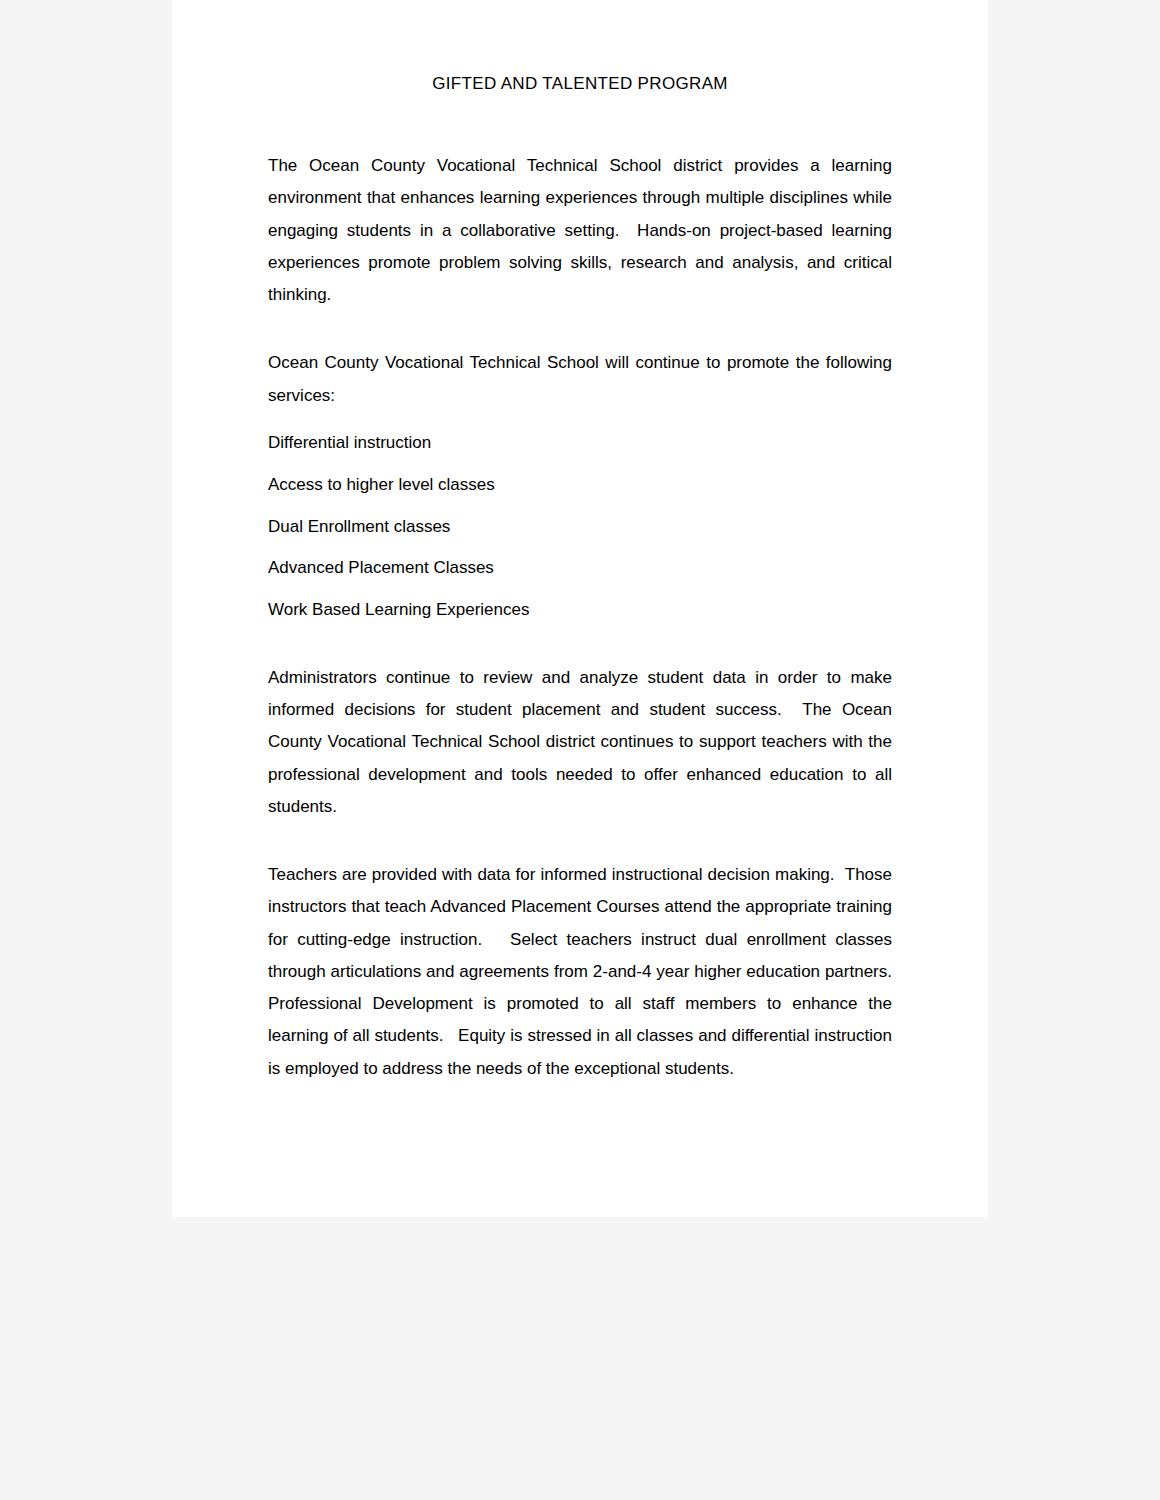Gifted and Talented Program
The Ocean County Vocational Technical School district provides a learning environment that enhances learning experiences through multiple disciplines while engaging students in a collaborative setting. Hands-on project-based learning experiences promote problem solving skills, research and analysis, and critical thinking.
Ocean County Vocational Technical School will continue to promote the following services:
Differential instruction
Access to higher level classes
Dual Enrollment classes
Advanced Placement Classes
Work Based Learning Experiences
Administrators continue to review and analyze student data in order to make informed decisions for student placement and student success. The Ocean County Vocational Technical School district continues to support teachers with the professional development and tools needed to offer enhanced education to all students.
Teachers are provided with data for informed instructional decision making. Those instructors that teach Advanced Placement Courses attend the appropriate training for cutting-edge instruction. Select teachers instruct dual enrollment classes through articulations and agreements from 2-and-4 year higher education partners. Professional Development is promoted to all staff members to enhance the learning of all students. Equity is stressed in all classes and differential instruction is employed to address the needs of the exceptional students.